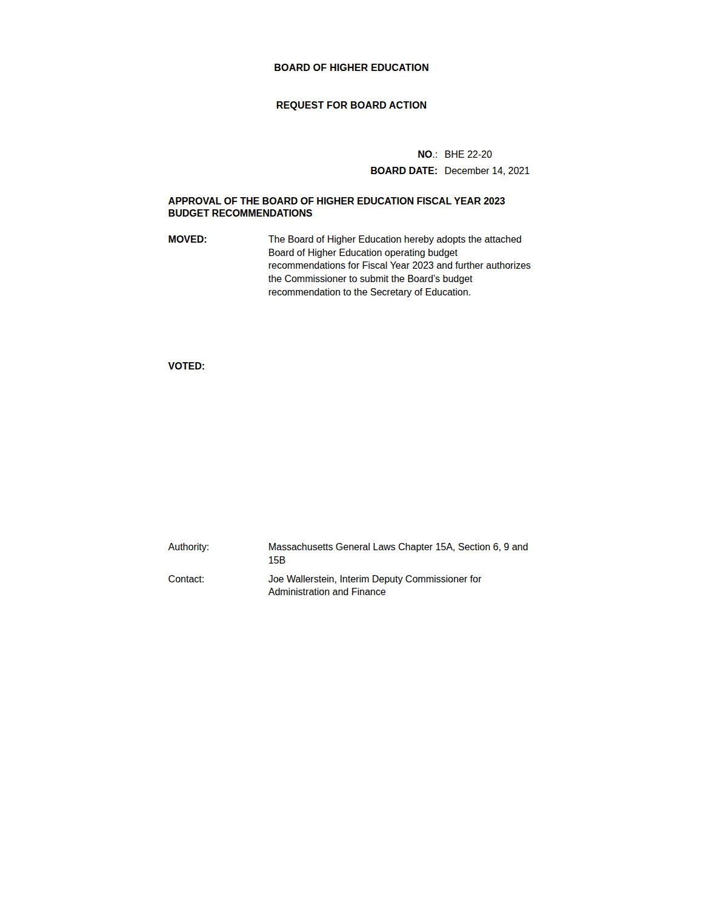BOARD OF HIGHER EDUCATION
REQUEST FOR BOARD ACTION
NO.:BHE 22-20
BOARD DATE: December 14, 2021
APPROVAL OF THE BOARD OF HIGHER EDUCATION FISCAL YEAR 2023 BUDGET RECOMMENDATIONS
MOVED:
The Board of Higher Education hereby adopts the attached Board of Higher Education operating budget recommendations for Fiscal Year 2023 and further authorizes the Commissioner to submit the Board’s budget recommendation to the Secretary of Education.
VOTED:
Authority:
Massachusetts General Laws Chapter 15A, Section 6, 9 and 15B
Contact:
Joe Wallerstein, Interim Deputy Commissioner for Administration and Finance